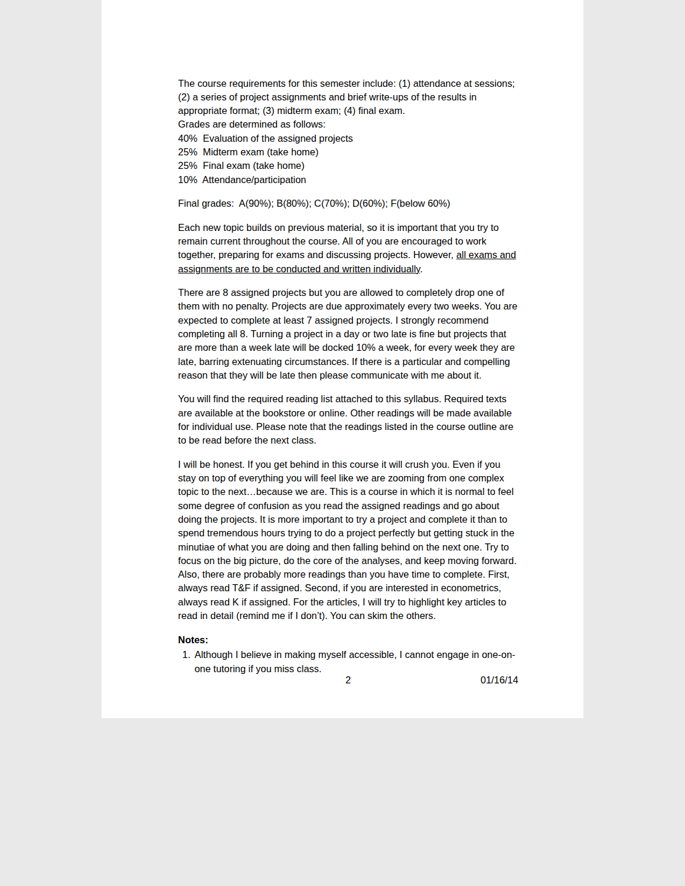The course requirements for this semester include: (1) attendance at sessions; (2) a series of project assignments and brief write-ups of the results in appropriate format; (3) midterm exam; (4) final exam.
Grades are determined as follows:
40% Evaluation of the assigned projects
25% Midterm exam (take home)
25% Final exam (take home)
10% Attendance/participation
Final grades: A(90%); B(80%); C(70%); D(60%); F(below 60%)
Each new topic builds on previous material, so it is important that you try to remain current throughout the course. All of you are encouraged to work together, preparing for exams and discussing projects. However, all exams and assignments are to be conducted and written individually.
There are 8 assigned projects but you are allowed to completely drop one of them with no penalty. Projects are due approximately every two weeks. You are expected to complete at least 7 assigned projects. I strongly recommend completing all 8. Turning a project in a day or two late is fine but projects that are more than a week late will be docked 10% a week, for every week they are late, barring extenuating circumstances. If there is a particular and compelling reason that they will be late then please communicate with me about it.
You will find the required reading list attached to this syllabus. Required texts are available at the bookstore or online. Other readings will be made available for individual use. Please note that the readings listed in the course outline are to be read before the next class.
I will be honest. If you get behind in this course it will crush you. Even if you stay on top of everything you will feel like we are zooming from one complex topic to the next…because we are. This is a course in which it is normal to feel some degree of confusion as you read the assigned readings and go about doing the projects. It is more important to try a project and complete it than to spend tremendous hours trying to do a project perfectly but getting stuck in the minutiae of what you are doing and then falling behind on the next one. Try to focus on the big picture, do the core of the analyses, and keep moving forward. Also, there are probably more readings than you have time to complete. First, always read T&F if assigned. Second, if you are interested in econometrics, always read K if assigned. For the articles, I will try to highlight key articles to read in detail (remind me if I don’t). You can skim the others.
Notes:
Although I believe in making myself accessible, I cannot engage in one-on-one tutoring if you miss class.
2 01/16/14